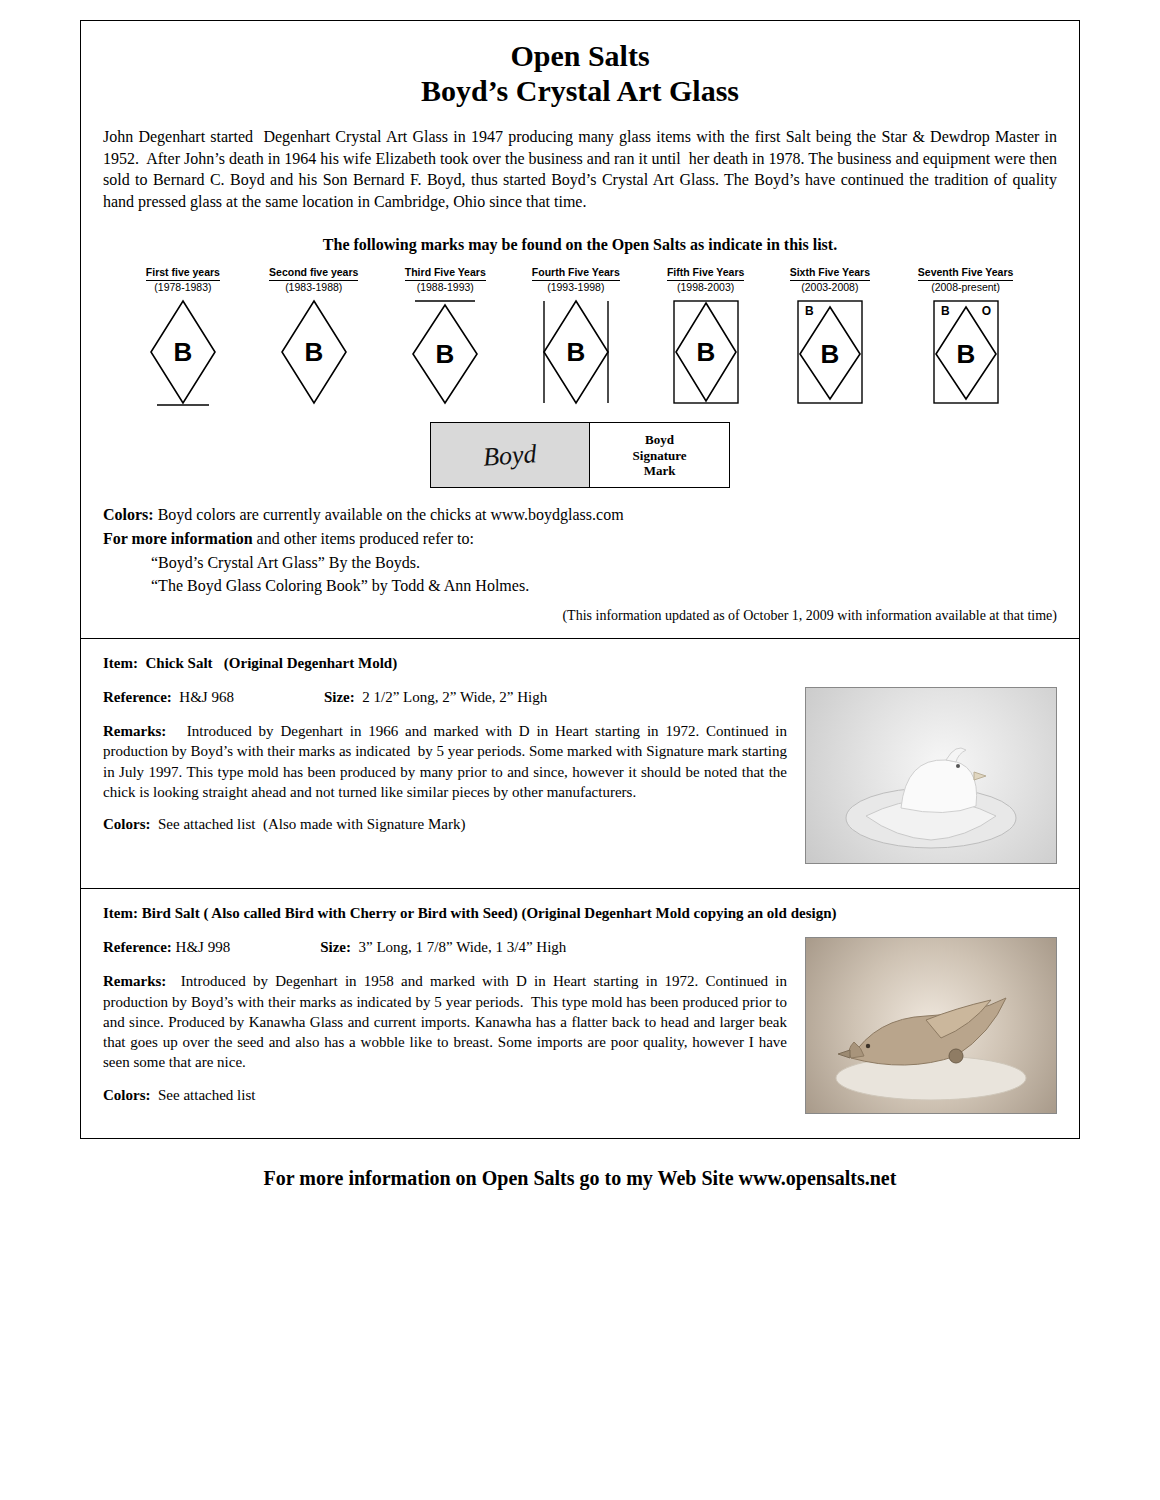Open SaltsBoyd’s Crystal Art Glass
John Degenhart started Degenhart Crystal Art Glass in 1947 producing many glass items with the first Salt being the Star & Dewdrop Master in 1952. After John’s death in 1964 his wife Elizabeth took over the business and ran it until her death in 1978. The business and equipment were then sold to Bernard C. Boyd and his Son Bernard F. Boyd, thus started Boyd’s Crystal Art Glass. The Boyd’s have continued the tradition of quality hand pressed glass at the same location in Cambridge, Ohio since that time.
The following marks may be found on the Open Salts as indicate in this list.
| First five years (1978-1983) | Second five years (1983-1988) | Third Five Years (1988-1993) | Fourth Five Years (1993-1998) | Fifth Five Years (1998-2003) | Sixth Five Years (2003-2008) | Seventh Five Years (2008-present) |
| B | B | B | B | B | B B | B B O |
| Boyd | Boyd Signature Mark |
Colors: Boyd colors are currently available on the chicks at www.boydglass.com
For more information and other items produced refer to:
“Boyd’s Crystal Art Glass” By the Boyds.
“The Boyd Glass Coloring Book” by Todd & Ann Holmes.
(This information updated as of October 1, 2009 with information available at that time)
Item: Chick Salt (Original Degenhart Mold)
Reference: H&J 968Size: 2 1/2” Long, 2” Wide, 2” High
Remarks: Introduced by Degenhart in 1966 and marked with D in Heart starting in 1972. Continued in production by Boyd’s with their marks as indicated by 5 year periods. Some marked with Signature mark starting in July 1997. This type mold has been produced by many prior to and since, however it should be noted that the chick is looking straight ahead and not turned like similar pieces by other manufacturers.
Colors: See attached list (Also made with Signature Mark)
Item: Bird Salt ( Also called Bird with Cherry or Bird with Seed) (Original Degenhart Mold copying an old design)
Reference: H&J 998Size: 3” Long, 1 7/8” Wide, 1 3/4” High
Remarks: Introduced by Degenhart in 1958 and marked with D in Heart starting in 1972. Continued in production by Boyd’s with their marks as indicated by 5 year periods. This type mold has been produced prior to and since. Produced by Kanawha Glass and current imports. Kanawha has a flatter back to head and larger beak that goes up over the seed and also has a wobble like to breast. Some imports are poor quality, however I have seen some that are nice.
Colors: See attached list
For more information on Open Salts go to my Web Site www.opensalts.net